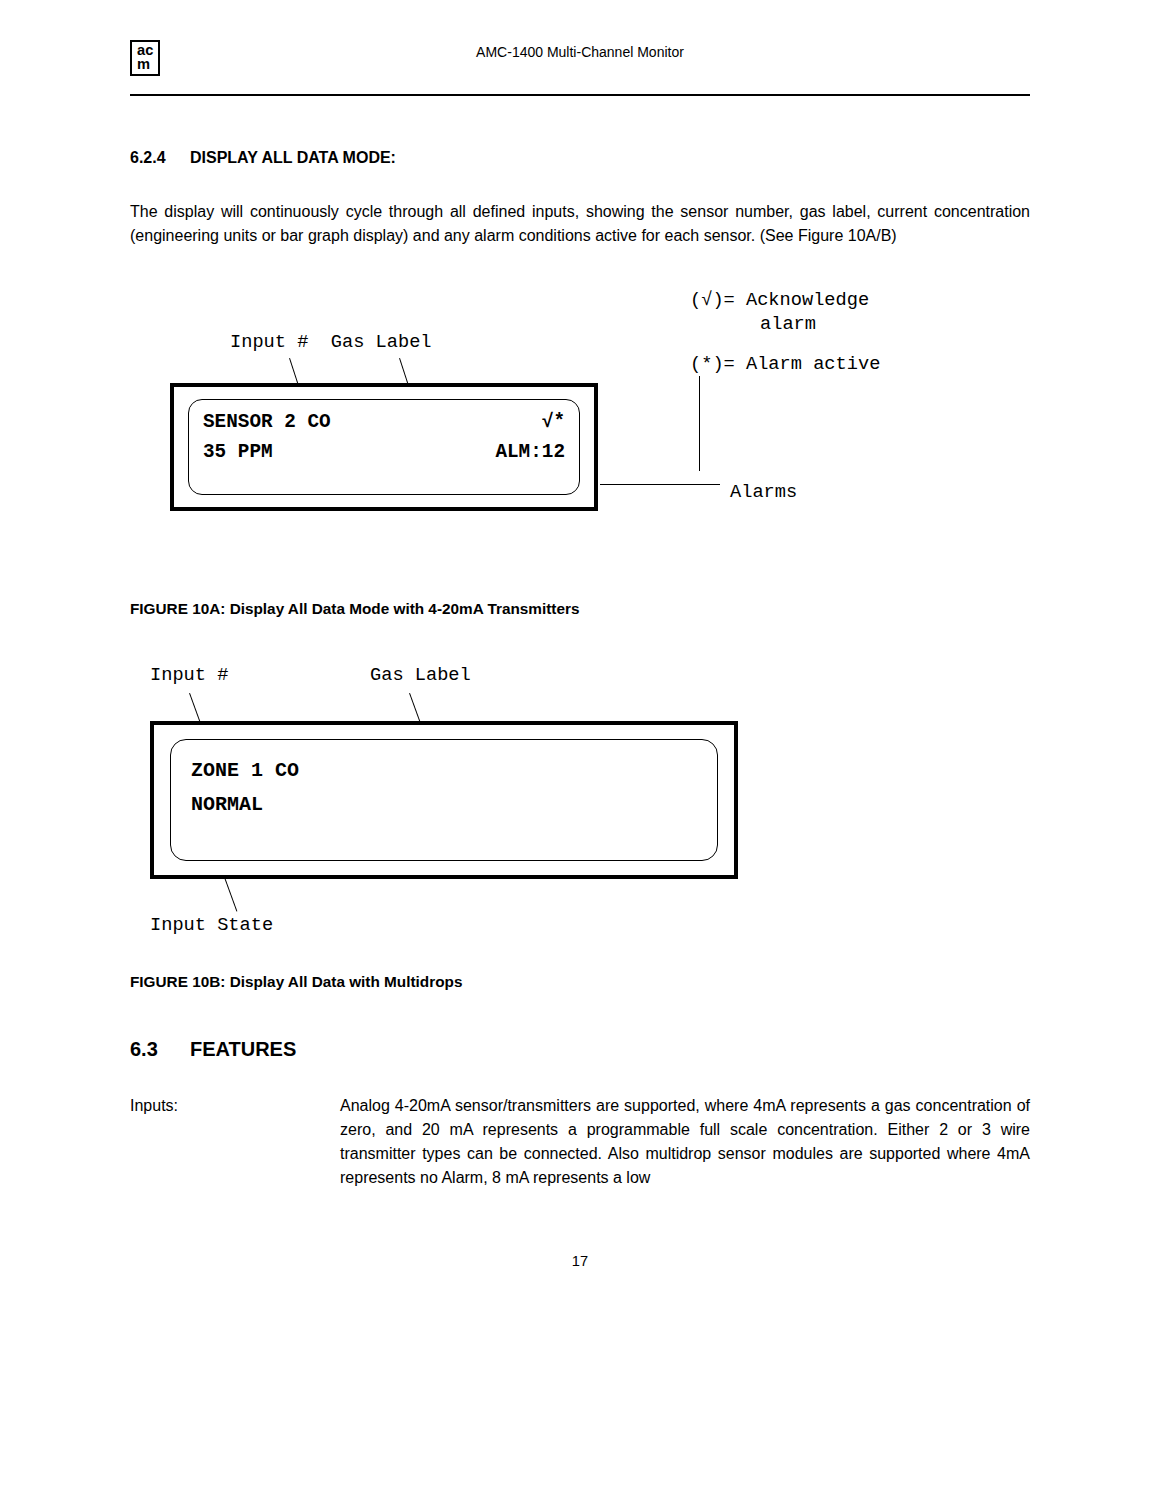ac m
AMC-1400 Multi-Channel Monitor
6.2.4 DISPLAY ALL DATA MODE:
The display will continuously cycle through all defined inputs, showing the sensor number, gas label, current concentration (engineering units or bar graph display) and any alarm conditions active for each sensor. (See Figure 10A/B)
(√)= Acknowledgealarm
(*)= Alarm active
Input # Gas Label
Alarms
SENSOR 2 CO√*
35 PPM ALM:12
FIGURE 10A: Display All Data Mode with 4-20mA Transmitters
Input #
Gas Label
Input State
ZONE 1 CO
NORMAL
FIGURE 10B: Display All Data with Multidrops
6.3 FEATURES
| Inputs: | Analog 4-20mA sensor/transmitters are supported, where 4mA represents a gas concentration of zero, and 20 mA represents a programmable full scale concentration. Either 2 or 3 wire transmitter types can be connected. Also multidrop sensor modules are supported where 4mA represents no Alarm, 8 mA represents a low |
17